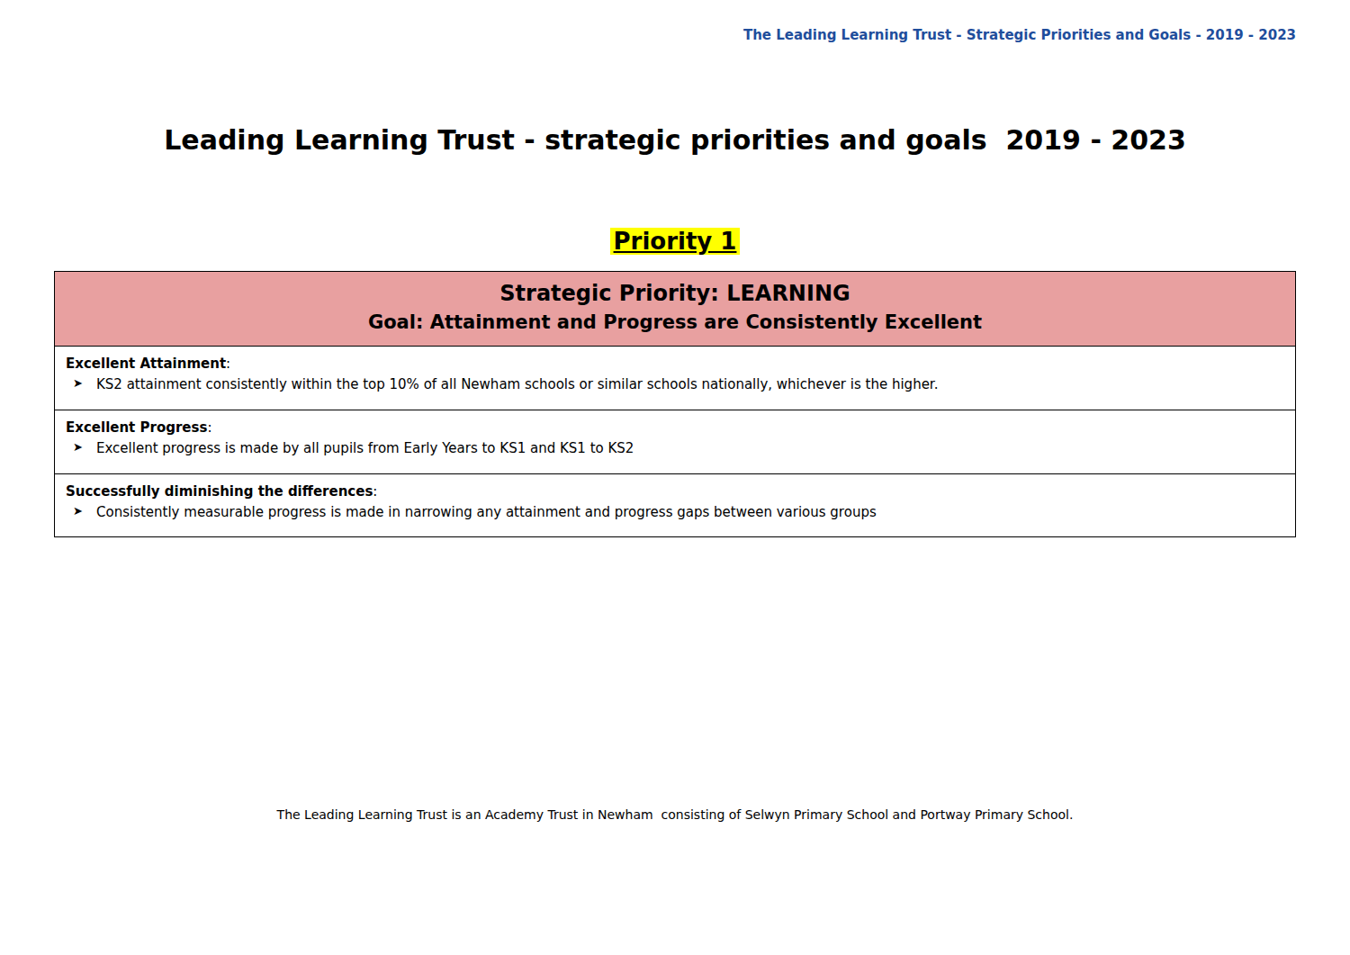The Leading Learning Trust - Strategic Priorities and Goals - 2019 - 2023
Leading Learning Trust - strategic priorities and goals 2019 - 2023
Priority 1
| Strategic Priority: LEARNING Goal: Attainment and Progress are Consistently Excellent |
| --- |
| Excellent Attainment : KS2 attainment consistently within the top 10% of all Newham schools or similar schools nationally, whichever is the higher. |
| Excellent Progress : Excellent progress is made by all pupils from Early Years to KS1 and KS1 to KS2 |
| Successfully diminishing the differences : Consistently measurable progress is made in narrowing any attainment and progress gaps between various groups |
The Leading Learning Trust is an Academy Trust in Newham consisting of Selwyn Primary School and Portway Primary School.